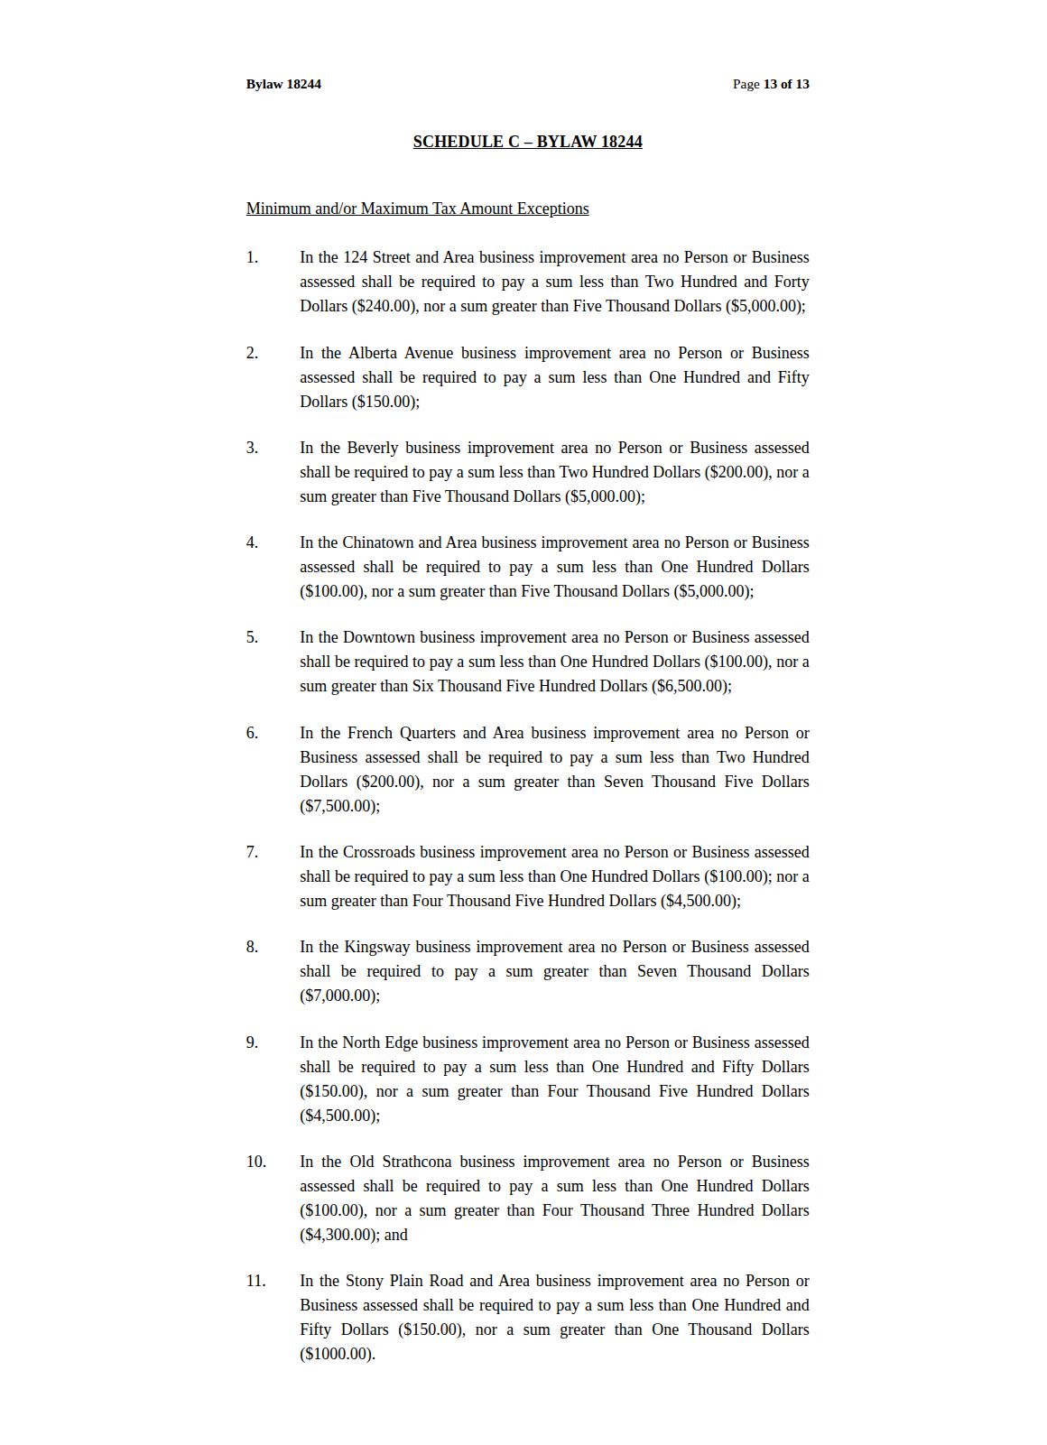Bylaw 18244
Page 13 of 13
SCHEDULE C – BYLAW 18244
Minimum and/or Maximum Tax Amount Exceptions
1. In the 124 Street and Area business improvement area no Person or Business assessed shall be required to pay a sum less than Two Hundred and Forty Dollars ($240.00), nor a sum greater than Five Thousand Dollars ($5,000.00);
2. In the Alberta Avenue business improvement area no Person or Business assessed shall be required to pay a sum less than One Hundred and Fifty Dollars ($150.00);
3. In the Beverly business improvement area no Person or Business assessed shall be required to pay a sum less than Two Hundred Dollars ($200.00), nor a sum greater than Five Thousand Dollars ($5,000.00);
4. In the Chinatown and Area business improvement area no Person or Business assessed shall be required to pay a sum less than One Hundred Dollars ($100.00), nor a sum greater than Five Thousand Dollars ($5,000.00);
5. In the Downtown business improvement area no Person or Business assessed shall be required to pay a sum less than One Hundred Dollars ($100.00), nor a sum greater than Six Thousand Five Hundred Dollars ($6,500.00);
6. In the French Quarters and Area business improvement area no Person or Business assessed shall be required to pay a sum less than Two Hundred Dollars ($200.00), nor a sum greater than Seven Thousand Five Dollars ($7,500.00);
7. In the Crossroads business improvement area no Person or Business assessed shall be required to pay a sum less than One Hundred Dollars ($100.00); nor a sum greater than Four Thousand Five Hundred Dollars ($4,500.00);
8. In the Kingsway business improvement area no Person or Business assessed shall be required to pay a sum greater than Seven Thousand Dollars ($7,000.00);
9. In the North Edge business improvement area no Person or Business assessed shall be required to pay a sum less than One Hundred and Fifty Dollars ($150.00), nor a sum greater than Four Thousand Five Hundred Dollars ($4,500.00);
10. In the Old Strathcona business improvement area no Person or Business assessed shall be required to pay a sum less than One Hundred Dollars ($100.00), nor a sum greater than Four Thousand Three Hundred Dollars ($4,300.00); and
11. In the Stony Plain Road and Area business improvement area no Person or Business assessed shall be required to pay a sum less than One Hundred and Fifty Dollars ($150.00), nor a sum greater than One Thousand Dollars ($1000.00).